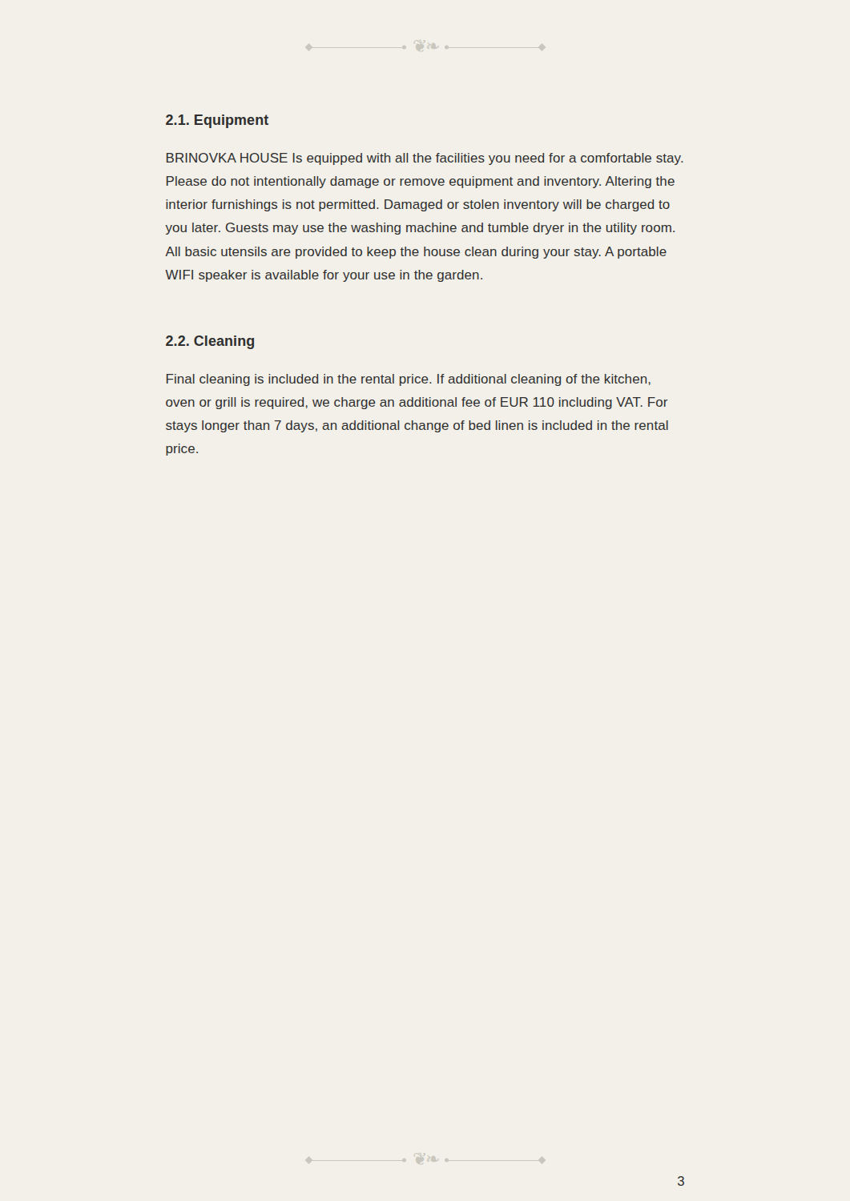❦❧
2.1. Equipment
BRINOVKA HOUSE Is equipped with all the facilities you need for a comfortable stay. Please do not intentionally damage or remove equipment and inventory. Altering the interior furnishings is not permitted. Damaged or stolen inventory will be charged to you later. Guests may use the washing machine and tumble dryer in the utility room. All basic utensils are provided to keep the house clean during your stay. A portable WIFI speaker is available for your use in the garden.
2.2. Cleaning
Final cleaning is included in the rental price. If additional cleaning of the kitchen, oven or grill is required, we charge an additional fee of EUR 110 including VAT. For stays longer than 7 days, an additional change of bed linen is included in the rental price.
❦❧
3